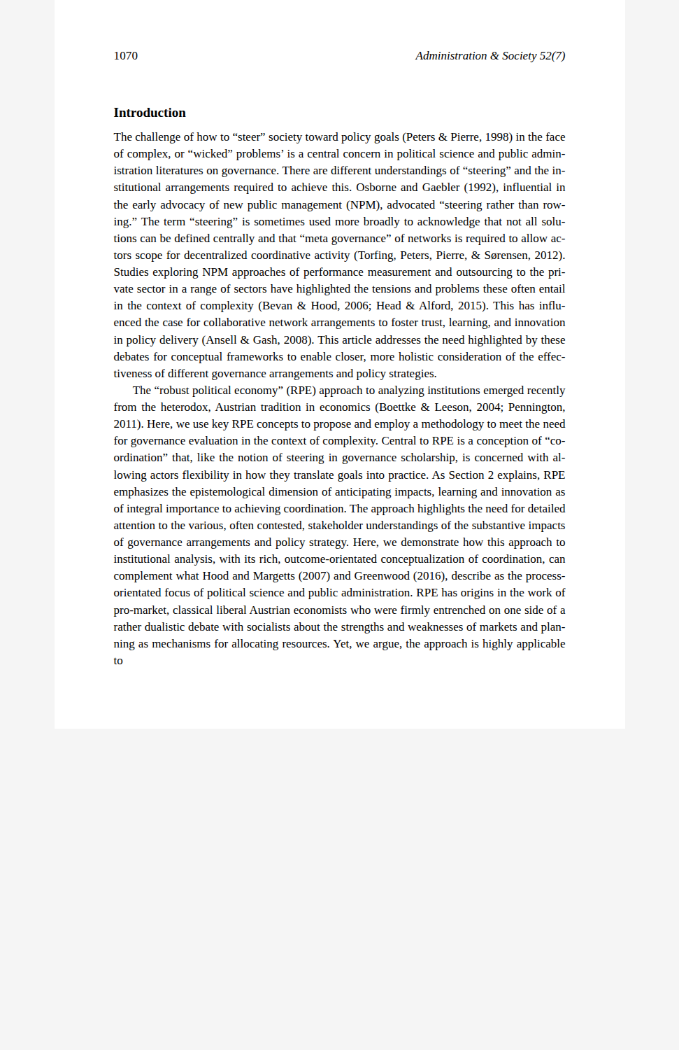1070 Administration & Society 52(7)
Introduction
The challenge of how to “steer” society toward policy goals (Peters & Pierre, 1998) in the face of complex, or “wicked” problems’ is a central concern in political science and public administration literatures on governance. There are different understandings of “steering” and the institutional arrangements required to achieve this. Osborne and Gaebler (1992), influential in the early advocacy of new public management (NPM), advocated “steering rather than rowing.” The term “steering” is sometimes used more broadly to acknowledge that not all solutions can be defined centrally and that “meta governance” of networks is required to allow actors scope for decentralized coordinative activity (Torfing, Peters, Pierre, & Sørensen, 2012). Studies exploring NPM approaches of performance measurement and outsourcing to the private sector in a range of sectors have highlighted the tensions and problems these often entail in the context of complexity (Bevan & Hood, 2006; Head & Alford, 2015). This has influenced the case for collaborative network arrangements to foster trust, learning, and innovation in policy delivery (Ansell & Gash, 2008). This article addresses the need highlighted by these debates for conceptual frameworks to enable closer, more holistic consideration of the effectiveness of different governance arrangements and policy strategies.
The “robust political economy” (RPE) approach to analyzing institutions emerged recently from the heterodox, Austrian tradition in economics (Boettke & Leeson, 2004; Pennington, 2011). Here, we use key RPE concepts to propose and employ a methodology to meet the need for governance evaluation in the context of complexity. Central to RPE is a conception of “coordination” that, like the notion of steering in governance scholarship, is concerned with allowing actors flexibility in how they translate goals into practice. As Section 2 explains, RPE emphasizes the epistemological dimension of anticipating impacts, learning and innovation as of integral importance to achieving coordination. The approach highlights the need for detailed attention to the various, often contested, stakeholder understandings of the substantive impacts of governance arrangements and policy strategy. Here, we demonstrate how this approach to institutional analysis, with its rich, outcome-orientated conceptualization of coordination, can complement what Hood and Margetts (2007) and Greenwood (2016), describe as the process-orientated focus of political science and public administration. RPE has origins in the work of pro-market, classical liberal Austrian economists who were firmly entrenched on one side of a rather dualistic debate with socialists about the strengths and weaknesses of markets and planning as mechanisms for allocating resources. Yet, we argue, the approach is highly applicable to